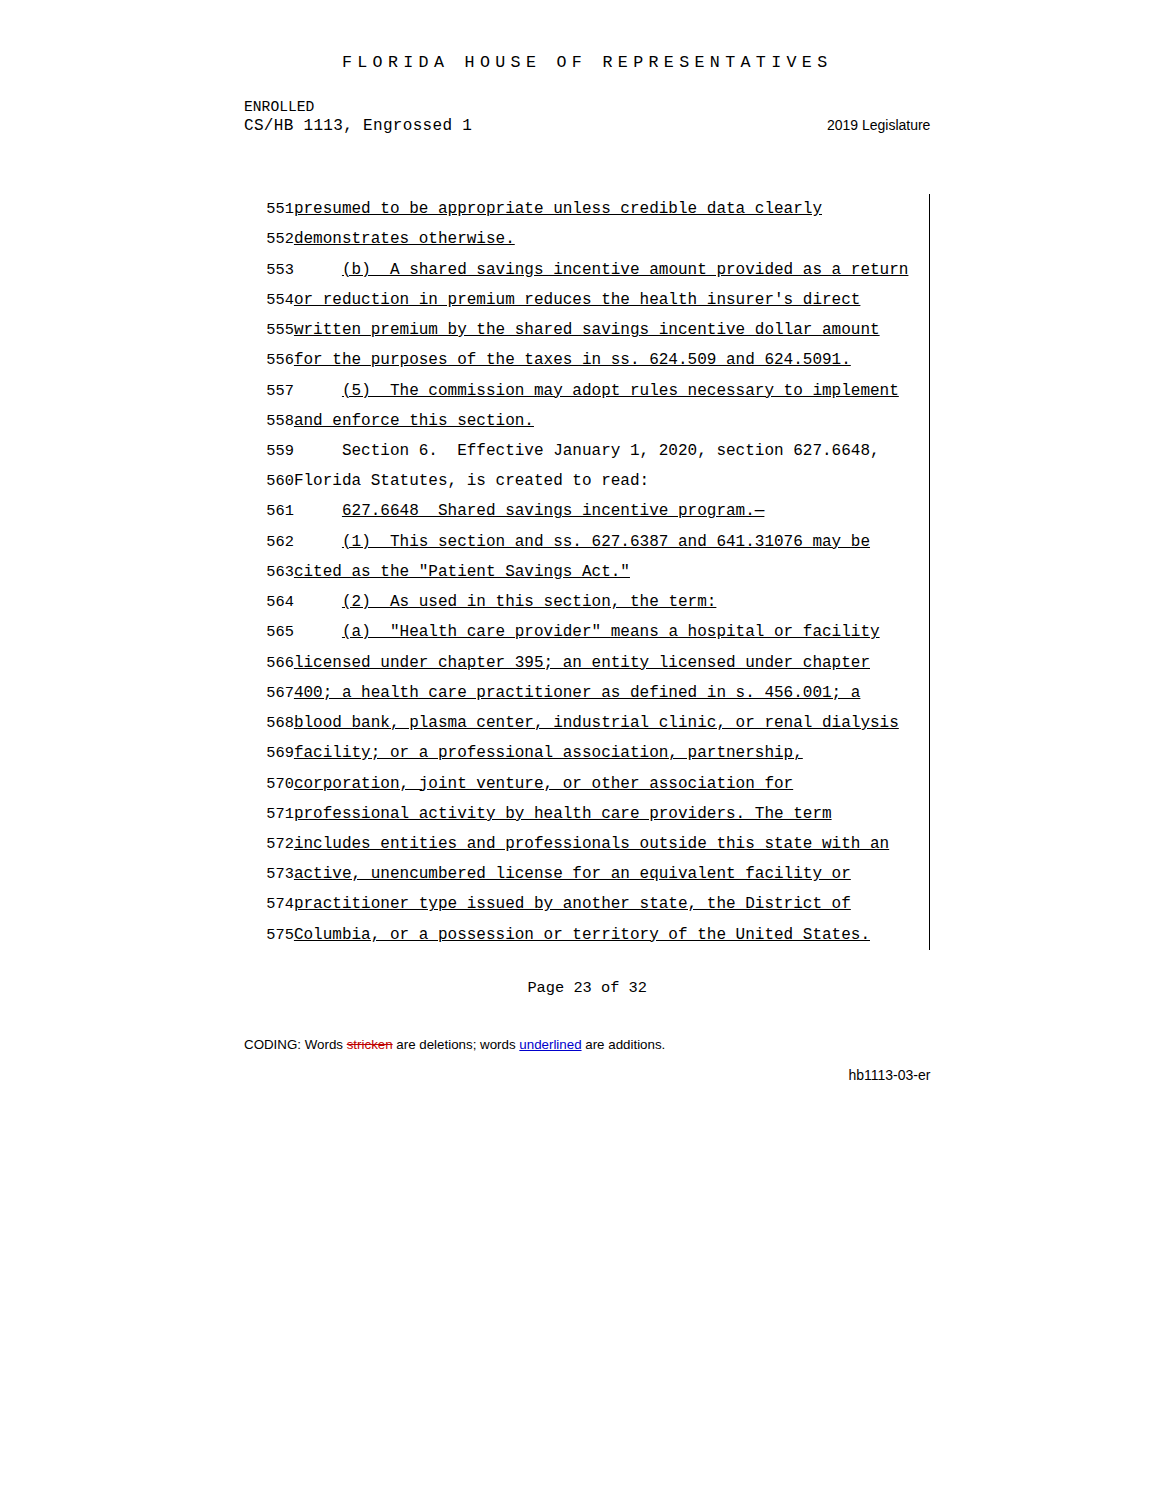FLORIDA HOUSE OF REPRESENTATIVES
ENROLLED
CS/HB 1113, Engrossed 1 2019 Legislature
| 551 | presumed to be appropriate unless credible data clearly |
| 552 | demonstrates otherwise. |
| 553 | (b) A shared savings incentive amount provided as a return |
| 554 | or reduction in premium reduces the health insurer's direct |
| 555 | written premium by the shared savings incentive dollar amount |
| 556 | for the purposes of the taxes in ss. 624.509 and 624.5091. |
| 557 | (5) The commission may adopt rules necessary to implement |
| 558 | and enforce this section. |
| 559 | Section 6. Effective January 1, 2020, section 627.6648, |
| 560 | Florida Statutes, is created to read: |
| 561 | 627.6648 Shared savings incentive program.— |
| 562 | (1) This section and ss. 627.6387 and 641.31076 may be |
| 563 | cited as the "Patient Savings Act." |
| 564 | (2) As used in this section, the term: |
| 565 | (a) "Health care provider" means a hospital or facility |
| 566 | licensed under chapter 395; an entity licensed under chapter |
| 567 | 400; a health care practitioner as defined in s. 456.001; a |
| 568 | blood bank, plasma center, industrial clinic, or renal dialysis |
| 569 | facility; or a professional association, partnership, |
| 570 | corporation, joint venture, or other association for |
| 571 | professional activity by health care providers. The term |
| 572 | includes entities and professionals outside this state with an |
| 573 | active, unencumbered license for an equivalent facility or |
| 574 | practitioner type issued by another state, the District of |
| 575 | Columbia, or a possession or territory of the United States. |
Page 23 of 32
CODING: Words stricken are deletions; words underlined are additions.
hb1113-03-er